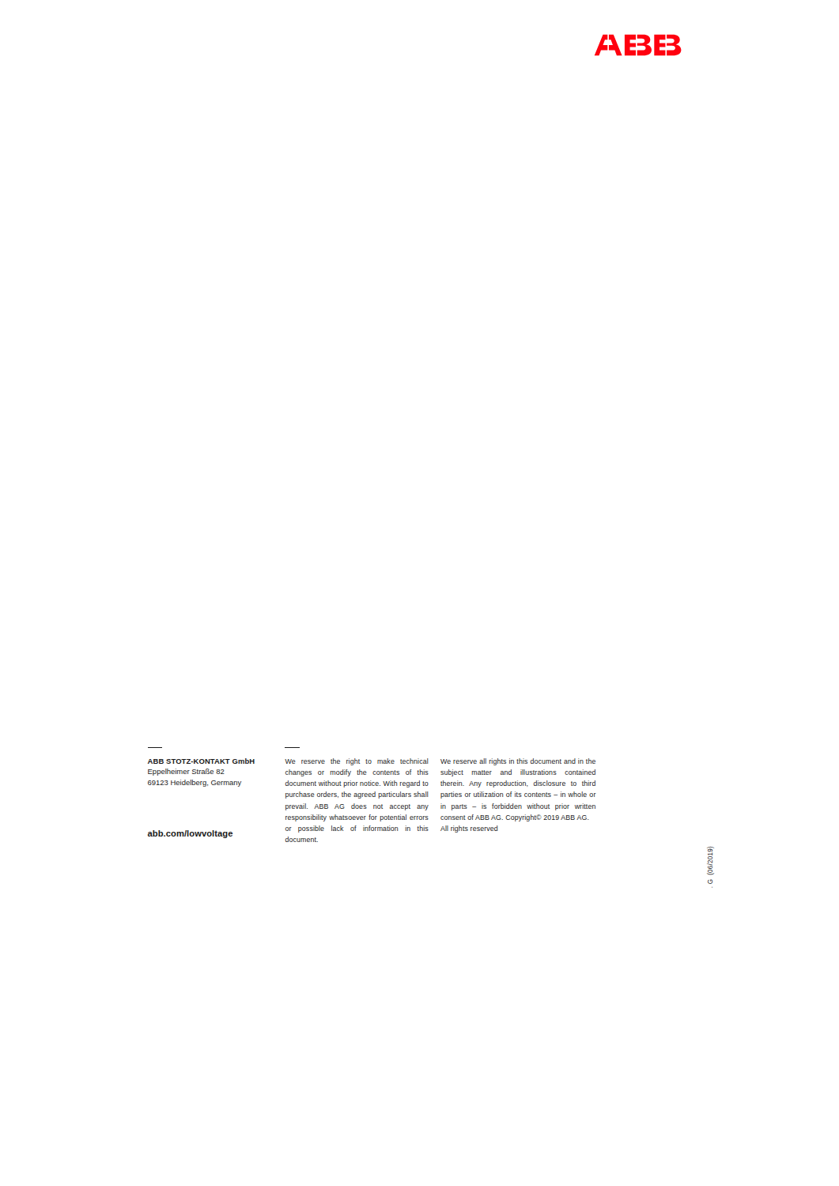ABB STOTZ-KONTAKT GmbH
Eppelheimer Straße 82
69123 Heidelberg, Germany
abb.com/lowvoltage
We reserve the right to make technical changes or modify the contents of this document without prior notice. With regard to purchase orders, the agreed particulars shall prevail. ABB AG does not accept any responsibility whatsoever for potential errors or possible lack of information in this document.
We reserve all rights in this document and in the subject matter and illustrations contained therein. Any reproduction, disclosure to third parties or utilization of its contents – in whole or in parts – is forbidden without prior written consent of ABB AG. Copyright© 2019 ABB AG.
All rights reserved
2CDC117010D0202 Rev. G (06/2019)